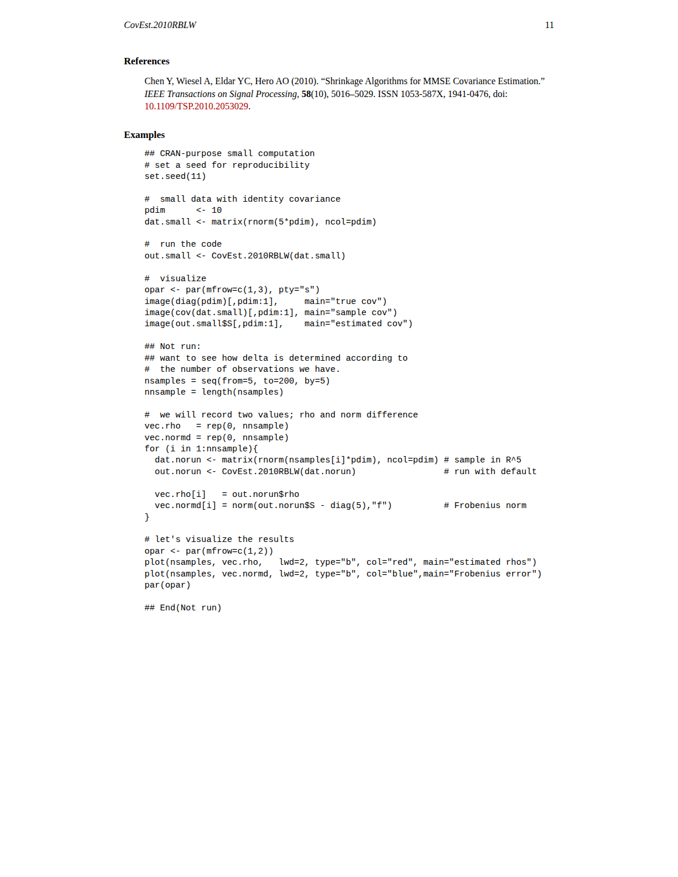CovEst.2010RBLW 11
References
Chen Y, Wiesel A, Eldar YC, Hero AO (2010). “Shrinkage Algorithms for MMSE Covariance Estimation.” IEEE Transactions on Signal Processing, 58(10), 5016–5029. ISSN 1053-587X, 1941-0476, doi: 10.1109/TSP.2010.2053029.
Examples
## CRAN-purpose small computation
# set a seed for reproducibility
set.seed(11)

#  small data with identity covariance
pdim      <- 10
dat.small <- matrix(rnorm(5*pdim), ncol=pdim)

#  run the code
out.small <- CovEst.2010RBLW(dat.small)

#  visualize
opar <- par(mfrow=c(1,3), pty="s")
image(diag(pdim)[,pdim:1],     main="true cov")
image(cov(dat.small)[,pdim:1], main="sample cov")
image(out.small$S[,pdim:1],    main="estimated cov")

## Not run:
## want to see how delta is determined according to
#  the number of observations we have.
nsamples = seq(from=5, to=200, by=5)
nnsample = length(nsamples)

#  we will record two values; rho and norm difference
vec.rho   = rep(0, nnsample)
vec.normd = rep(0, nnsample)
for (i in 1:nnsample){
  dat.norun <- matrix(rnorm(nsamples[i]*pdim), ncol=pdim) # sample in R^5
  out.norun <- CovEst.2010RBLW(dat.norun)                 # run with default

  vec.rho[i]   = out.norun$rho
  vec.normd[i] = norm(out.norun$S - diag(5),"f")          # Frobenius norm
}

# let's visualize the results
opar <- par(mfrow=c(1,2))
plot(nsamples, vec.rho,   lwd=2, type="b", col="red", main="estimated rhos")
plot(nsamples, vec.normd, lwd=2, type="b", col="blue",main="Frobenius error")
par(opar)

## End(Not run)